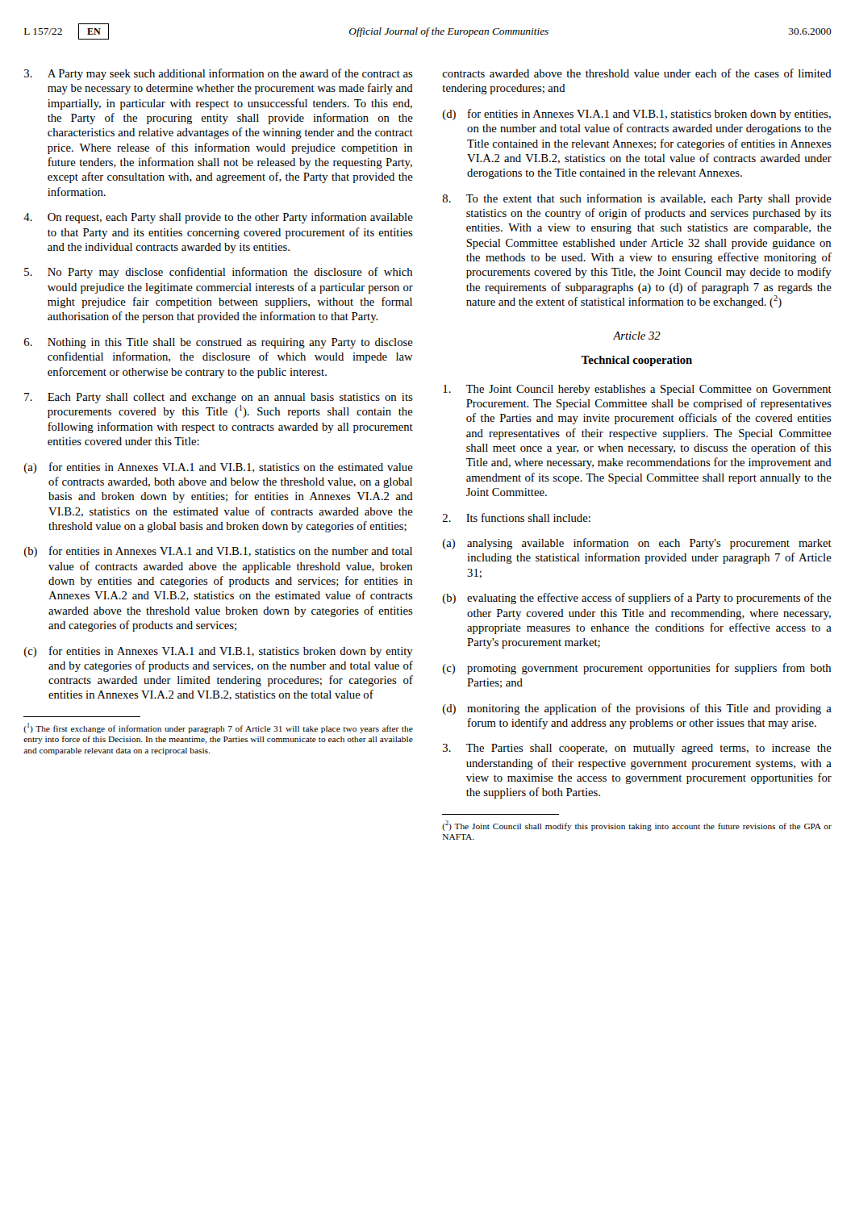L 157/22 EN
Official Journal of the European Communities
30.6.2000
3.
A Party may seek such additional information on the award of the contract as may be necessary to determine whether the procurement was made fairly and impartially, in particular with respect to unsuccessful tenders. To this end, the Party of the procuring entity shall provide information on the characteristics and relative advantages of the winning tender and the contract price. Where release of this information would prejudice competition in future tenders, the information shall not be released by the requesting Party, except after consultation with, and agreement of, the Party that provided the information.
4.
On request, each Party shall provide to the other Party information available to that Party and its entities concerning covered procurement of its entities and the individual contracts awarded by its entities.
5.
No Party may disclose confidential information the disclosure of which would prejudice the legitimate commercial interests of a particular person or might prejudice fair competition between suppliers, without the formal authorisation of the person that provided the information to that Party.
6.
Nothing in this Title shall be construed as requiring any Party to disclose confidential information, the disclosure of which would impede law enforcement or otherwise be contrary to the public interest.
7.
Each Party shall collect and exchange on an annual basis statistics on its procurements covered by this Title (1). Such reports shall contain the following information with respect to contracts awarded by all procurement entities covered under this Title:
(a)
for entities in Annexes VI.A.1 and VI.B.1, statistics on the estimated value of contracts awarded, both above and below the threshold value, on a global basis and broken down by entities; for entities in Annexes VI.A.2 and VI.B.2, statistics on the estimated value of contracts awarded above the threshold value on a global basis and broken down by categories of entities;
(b)
for entities in Annexes VI.A.1 and VI.B.1, statistics on the number and total value of contracts awarded above the applicable threshold value, broken down by entities and categories of products and services; for entities in Annexes VI.A.2 and VI.B.2, statistics on the estimated value of contracts awarded above the threshold value broken down by categories of entities and categories of products and services;
(c)
for entities in Annexes VI.A.1 and VI.B.1, statistics broken down by entity and by categories of products and services, on the number and total value of contracts awarded under limited tendering procedures; for categories of entities in Annexes VI.A.2 and VI.B.2, statistics on the total value of
(1) The first exchange of information under paragraph 7 of Article 31 will take place two years after the entry into force of this Decision. In the meantime, the Parties will communicate to each other all available and comparable relevant data on a reciprocal basis.
contracts awarded above the threshold value under each of the cases of limited tendering procedures; and
(d)
for entities in Annexes VI.A.1 and VI.B.1, statistics broken down by entities, on the number and total value of contracts awarded under derogations to the Title contained in the relevant Annexes; for categories of entities in Annexes VI.A.2 and VI.B.2, statistics on the total value of contracts awarded under derogations to the Title contained in the relevant Annexes.
8.
To the extent that such information is available, each Party shall provide statistics on the country of origin of products and services purchased by its entities. With a view to ensuring that such statistics are comparable, the Special Committee established under Article 32 shall provide guidance on the methods to be used. With a view to ensuring effective monitoring of procurements covered by this Title, the Joint Council may decide to modify the requirements of subparagraphs (a) to (d) of paragraph 7 as regards the nature and the extent of statistical information to be exchanged. (2)
Article 32
Technical cooperation
1.
The Joint Council hereby establishes a Special Committee on Government Procurement. The Special Committee shall be comprised of representatives of the Parties and may invite procurement officials of the covered entities and representatives of their respective suppliers. The Special Committee shall meet once a year, or when necessary, to discuss the operation of this Title and, where necessary, make recommendations for the improvement and amendment of its scope. The Special Committee shall report annually to the Joint Committee.
2.
Its functions shall include:
(a)
analysing available information on each Party's procurement market including the statistical information provided under paragraph 7 of Article 31;
(b)
evaluating the effective access of suppliers of a Party to procurements of the other Party covered under this Title and recommending, where necessary, appropriate measures to enhance the conditions for effective access to a Party's procurement market;
(c)
promoting government procurement opportunities for suppliers from both Parties; and
(d)
monitoring the application of the provisions of this Title and providing a forum to identify and address any problems or other issues that may arise.
3.
The Parties shall cooperate, on mutually agreed terms, to increase the understanding of their respective government procurement systems, with a view to maximise the access to government procurement opportunities for the suppliers of both Parties.
(2) The Joint Council shall modify this provision taking into account the future revisions of the GPA or NAFTA.